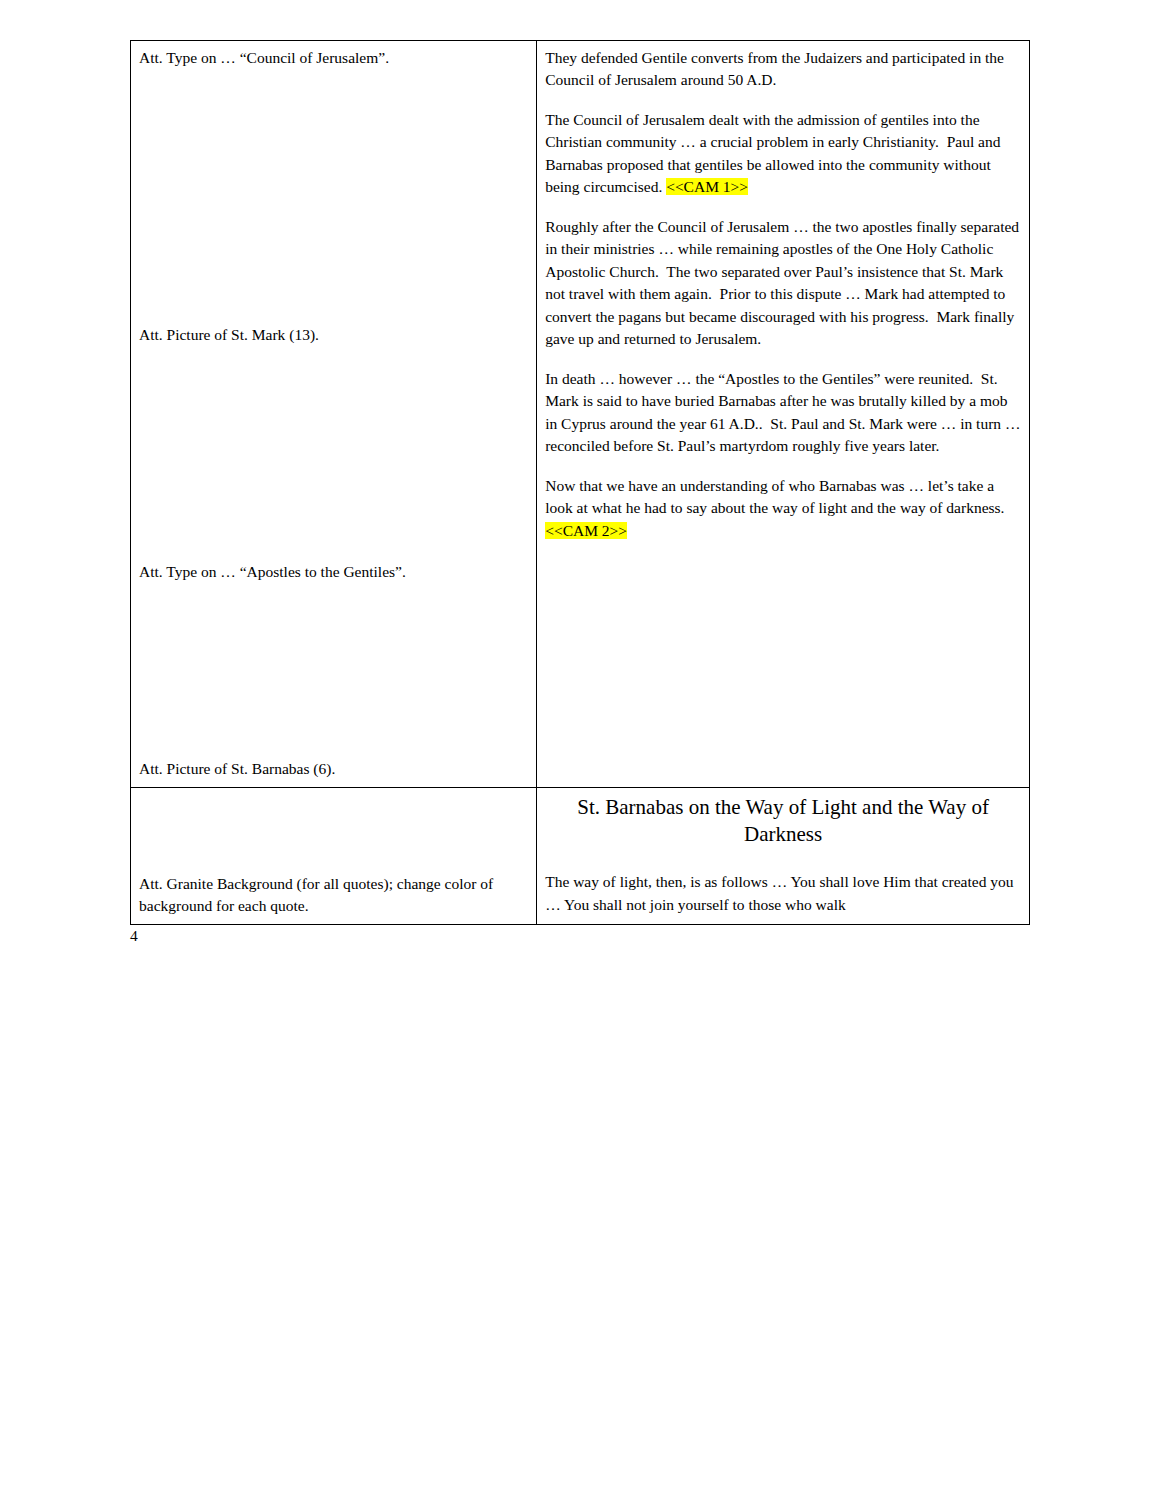| Att. Type on … “Council of Jerusalem”. Att. Picture of St. Mark (13). Att. Type on … “Apostles to the Gentiles”. Att. Picture of St. Barnabas (6). | They defended Gentile converts from the Judaizers and participated in the Council of Jerusalem around 50 A.D. The Council of Jerusalem dealt with the admission of gentiles into the Christian community … a crucial problem in early Christianity. Paul and Barnabas proposed that gentiles be allowed into the community without being circumcised. <<CAM 1>> Roughly after the Council of Jerusalem … the two apostles finally separated in their ministries … while remaining apostles of the One Holy Catholic Apostolic Church. The two separated over Paul’s insistence that St. Mark not travel with them again. Prior to this dispute … Mark had attempted to convert the pagans but became discouraged with his progress. Mark finally gave up and returned to Jerusalem. In death … however … the “Apostles to the Gentiles” were reunited. St. Mark is said to have buried Barnabas after he was brutally killed by a mob in Cyprus around the year 61 A.D.. St. Paul and St. Mark were … in turn … reconciled before St. Paul’s martyrdom roughly five years later. Now that we have an understanding of who Barnabas was … let’s take a look at what he had to say about the way of light and the way of darkness. <<CAM 2>> |
| Att. Granite Background (for all quotes); change color of background for each quote. | St. Barnabas on the Way of Light and the Way of Darkness The way of light, then, is as follows … You shall love Him that created you … You shall not join yourself to those who walk |
4